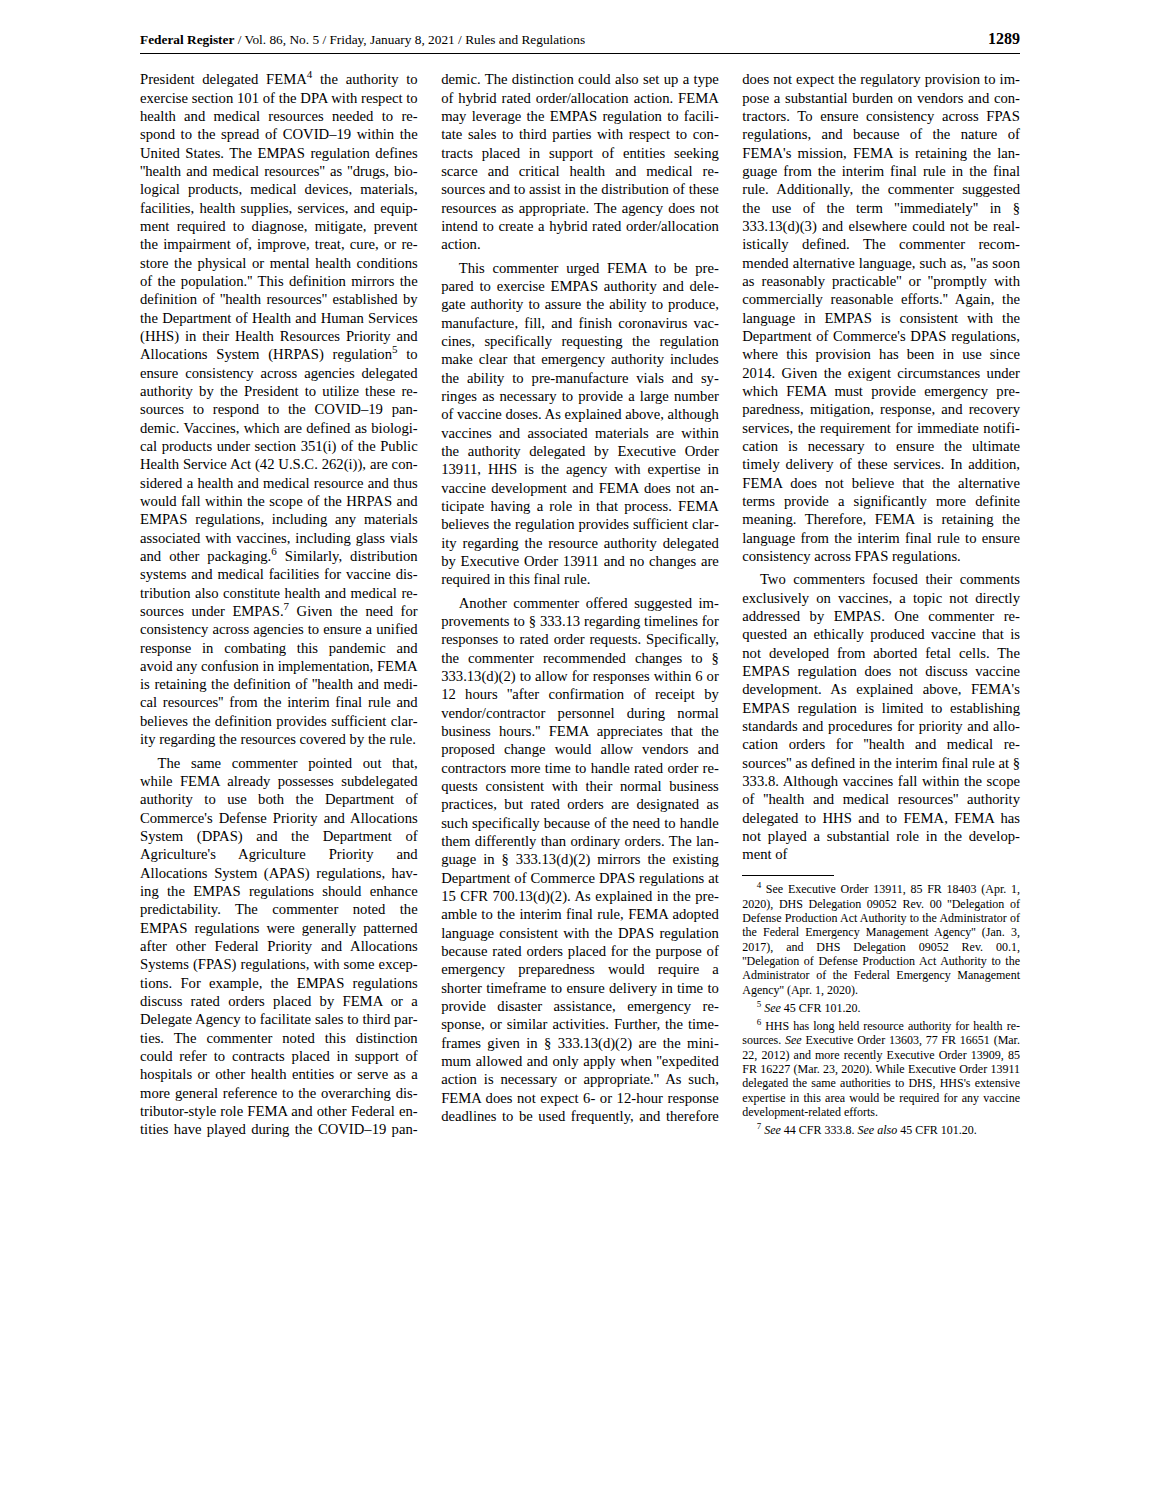Federal Register / Vol. 86, No. 5 / Friday, January 8, 2021 / Rules and Regulations 1289
President delegated FEMA4 the authority to exercise section 101 of the DPA with respect to health and medical resources needed to respond to the spread of COVID–19 within the United States. The EMPAS regulation defines ''health and medical resources'' as ''drugs, biological products, medical devices, materials, facilities, health supplies, services, and equipment required to diagnose, mitigate, prevent the impairment of, improve, treat, cure, or restore the physical or mental health conditions of the population.'' This definition mirrors the definition of ''health resources'' established by the Department of Health and Human Services (HHS) in their Health Resources Priority and Allocations System (HRPAS) regulation5 to ensure consistency across agencies delegated authority by the President to utilize these resources to respond to the COVID–19 pandemic. Vaccines, which are defined as biological products under section 351(i) of the Public Health Service Act (42 U.S.C. 262(i)), are considered a health and medical resource and thus would fall within the scope of the HRPAS and EMPAS regulations, including any materials associated with vaccines, including glass vials and other packaging.6 Similarly, distribution systems and medical facilities for vaccine distribution also constitute health and medical resources under EMPAS.7 Given the need for consistency across agencies to ensure a unified response in combating this pandemic and avoid any confusion in implementation, FEMA is retaining the definition of ''health and medical resources'' from the interim final rule and believes the definition provides sufficient clarity regarding the resources covered by the rule.
The same commenter pointed out that, while FEMA already possesses subdelegated authority to use both the Department of Commerce's Defense Priority and Allocations System (DPAS) and the Department of Agriculture's Agriculture Priority and Allocations System (APAS) regulations, having the EMPAS regulations should enhance predictability. The commenter noted the EMPAS regulations were generally patterned after other Federal Priority and Allocations Systems (FPAS) regulations, with some exceptions. For example, the EMPAS regulations discuss rated orders placed by FEMA or a Delegate Agency to facilitate sales to third parties. The commenter noted this distinction could refer to contracts placed in support of hospitals or other health entities or serve as a more general reference to the overarching distributor-style role FEMA and other Federal entities have played during the COVID–19 pandemic. The distinction could also set up a type of hybrid rated order/allocation action. FEMA may leverage the EMPAS regulation to facilitate sales to third parties with respect to contracts placed in support of entities seeking scarce and critical health and medical resources and to assist in the distribution of these resources as appropriate. The agency does not intend to create a hybrid rated order/allocation action.
This commenter urged FEMA to be prepared to exercise EMPAS authority and delegate authority to assure the ability to produce, manufacture, fill, and finish coronavirus vaccines, specifically requesting the regulation make clear that emergency authority includes the ability to pre-manufacture vials and syringes as necessary to provide a large number of vaccine doses. As explained above, although vaccines and associated materials are within the authority delegated by Executive Order 13911, HHS is the agency with expertise in vaccine development and FEMA does not anticipate having a role in that process. FEMA believes the regulation provides sufficient clarity regarding the resource authority delegated by Executive Order 13911 and no changes are required in this final rule.
Another commenter offered suggested improvements to § 333.13 regarding timelines for responses to rated order requests. Specifically, the commenter recommended changes to § 333.13(d)(2) to allow for responses within 6 or 12 hours ''after confirmation of receipt by vendor/contractor personnel during normal business hours.'' FEMA appreciates that the proposed change would allow vendors and contractors more time to handle rated order requests consistent with their normal business practices, but rated orders are designated as such specifically because of the need to handle them differently than ordinary orders. The language in § 333.13(d)(2) mirrors the existing Department of Commerce DPAS regulations at 15 CFR 700.13(d)(2). As explained in the preamble to the interim final rule, FEMA adopted language consistent with the DPAS regulation because rated orders placed for the purpose of emergency preparedness would require a shorter timeframe to ensure delivery in time to provide disaster assistance, emergency response, or similar activities. Further, the timeframes given in § 333.13(d)(2) are the minimum allowed and only apply when ''expedited action is necessary or appropriate.'' As such, FEMA does not expect 6- or 12-hour response deadlines to be used frequently, and therefore does not expect the regulatory provision to impose a substantial burden on vendors and contractors. To ensure consistency across FPAS regulations, and because of the nature of FEMA's mission, FEMA is retaining the language from the interim final rule in the final rule. Additionally, the commenter suggested the use of the term ''immediately'' in § 333.13(d)(3) and elsewhere could not be realistically defined. The commenter recommended alternative language, such as, ''as soon as reasonably practicable'' or ''promptly with commercially reasonable efforts.'' Again, the language in EMPAS is consistent with the Department of Commerce's DPAS regulations, where this provision has been in use since 2014. Given the exigent circumstances under which FEMA must provide emergency preparedness, mitigation, response, and recovery services, the requirement for immediate notification is necessary to ensure the ultimate timely delivery of these services. In addition, FEMA does not believe that the alternative terms provide a significantly more definite meaning. Therefore, FEMA is retaining the language from the interim final rule to ensure consistency across FPAS regulations.
Two commenters focused their comments exclusively on vaccines, a topic not directly addressed by EMPAS. One commenter requested an ethically produced vaccine that is not developed from aborted fetal cells. The EMPAS regulation does not discuss vaccine development. As explained above, FEMA's EMPAS regulation is limited to establishing standards and procedures for priority and allocation orders for ''health and medical resources'' as defined in the interim final rule at § 333.8. Although vaccines fall within the scope of ''health and medical resources'' authority delegated to HHS and to FEMA, FEMA has not played a substantial role in the development of
4 See Executive Order 13911, 85 FR 18403 (Apr. 1, 2020), DHS Delegation 09052 Rev. 00 ''Delegation of Defense Production Act Authority to the Administrator of the Federal Emergency Management Agency'' (Jan. 3, 2017), and DHS Delegation 09052 Rev. 00.1, ''Delegation of Defense Production Act Authority to the Administrator of the Federal Emergency Management Agency'' (Apr. 1, 2020).
5 See 45 CFR 101.20.
6 HHS has long held resource authority for health resources. See Executive Order 13603, 77 FR 16651 (Mar. 22, 2012) and more recently Executive Order 13909, 85 FR 16227 (Mar. 23, 2020). While Executive Order 13911 delegated the same authorities to DHS, HHS's extensive expertise in this area would be required for any vaccine development-related efforts.
7 See 44 CFR 333.8. See also 45 CFR 101.20.